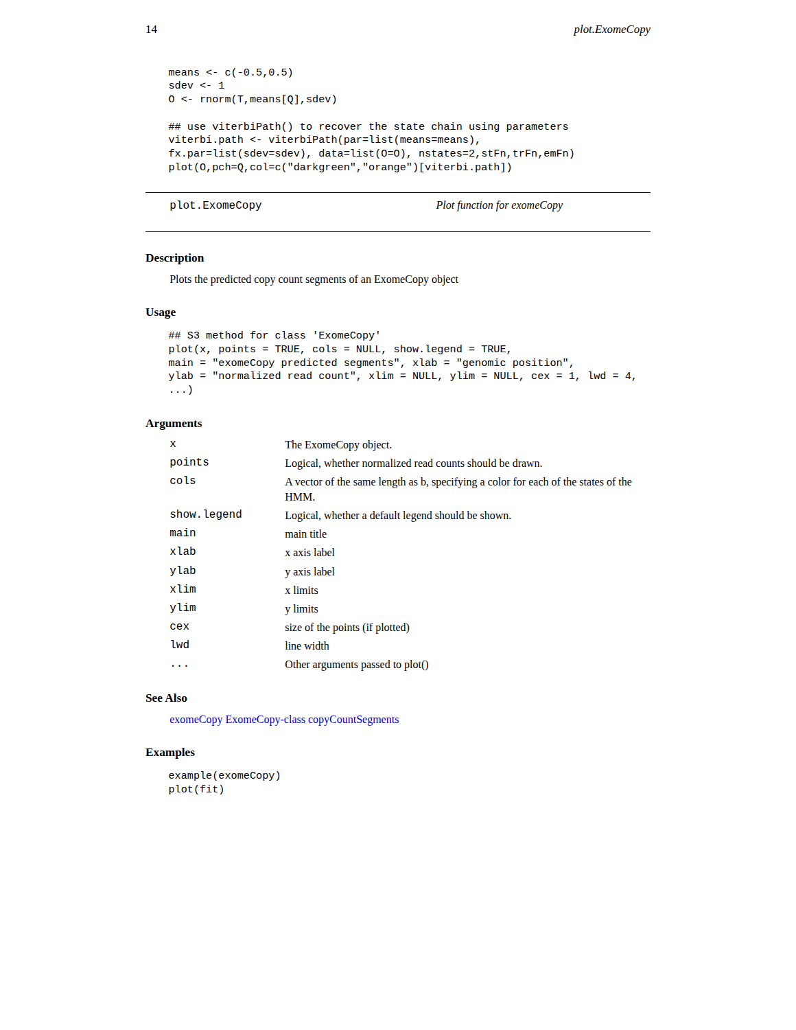14 plot.ExomeCopy
means <- c(-0.5,0.5)
sdev <- 1
O <- rnorm(T,means[Q],sdev)

## use viterbiPath() to recover the state chain using parameters
viterbi.path <- viterbiPath(par=list(means=means),
fx.par=list(sdev=sdev), data=list(O=O), nstates=2,stFn,trFn,emFn)
plot(O,pch=Q,col=c("darkgreen","orange")[viterbi.path])
plot.ExomeCopy Plot function for exomeCopy
Description
Plots the predicted copy count segments of an ExomeCopy object
Usage
## S3 method for class 'ExomeCopy'
plot(x, points = TRUE, cols = NULL, show.legend = TRUE,
main = "exomeCopy predicted segments", xlab = "genomic position",
ylab = "normalized read count", xlim = NULL, ylim = NULL, cex = 1, lwd = 4, ...)
Arguments
x
The ExomeCopy object.
points
Logical, whether normalized read counts should be drawn.
cols
A vector of the same length as b, specifying a color for each of the states of the HMM.
show.legend
Logical, whether a default legend should be shown.
main
main title
xlab
x axis label
ylab
y axis label
xlim
x limits
ylim
y limits
cex
size of the points (if plotted)
lwd
line width
...
Other arguments passed to plot()
See Also
exomeCopy ExomeCopy-class copyCountSegments
Examples
example(exomeCopy)
plot(fit)